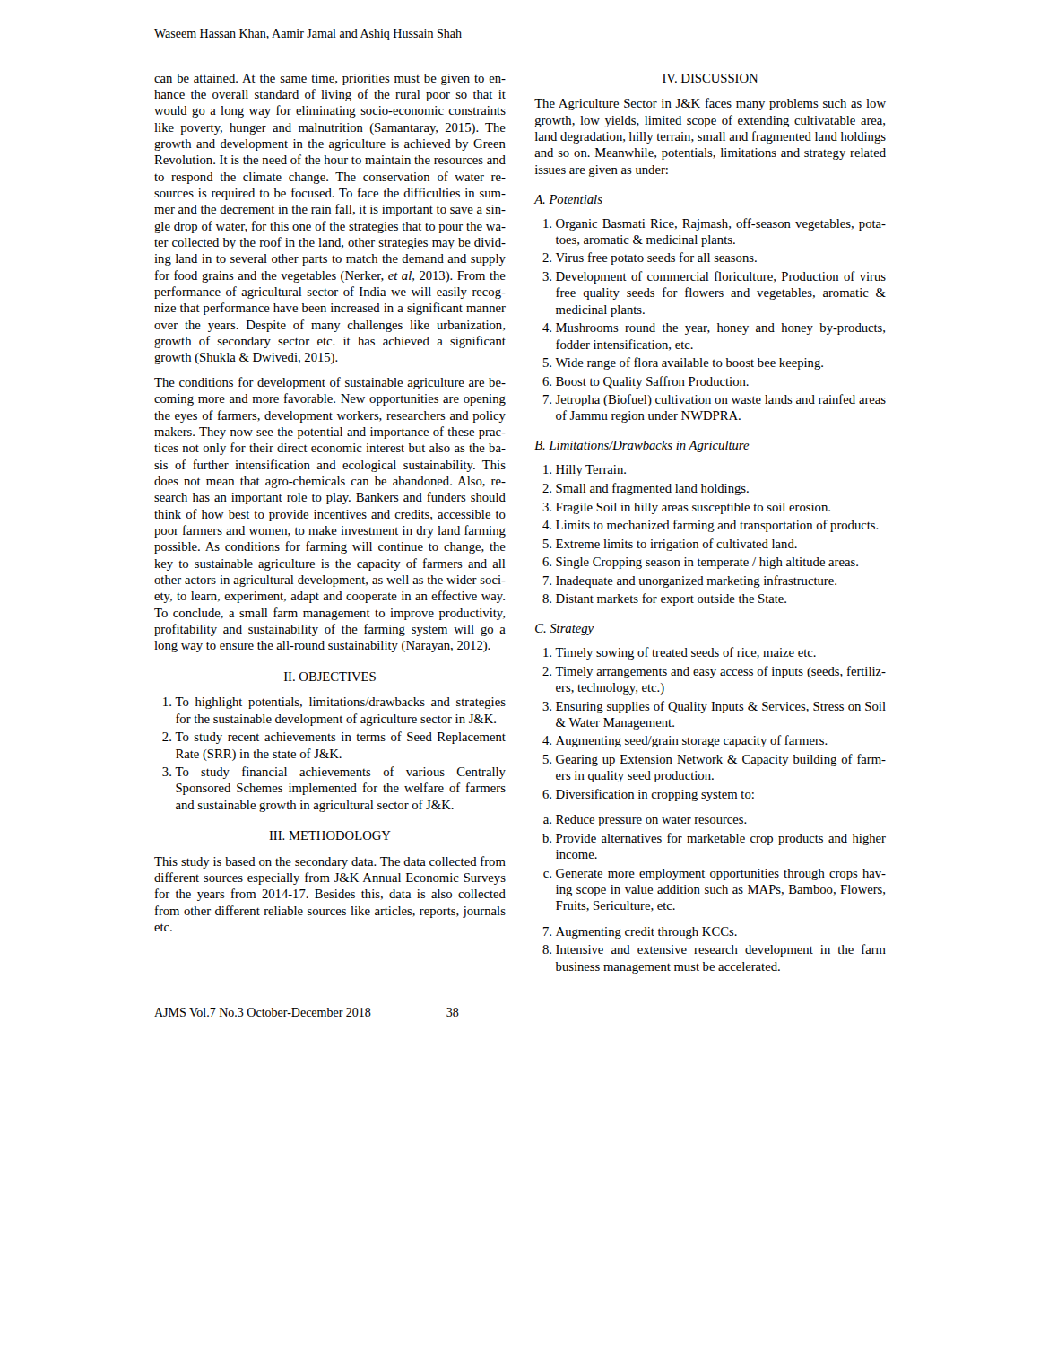Waseem Hassan Khan, Aamir Jamal and Ashiq Hussain Shah
can be attained. At the same time, priorities must be given to enhance the overall standard of living of the rural poor so that it would go a long way for eliminating socio-economic constraints like poverty, hunger and malnutrition (Samantaray, 2015). The growth and development in the agriculture is achieved by Green Revolution. It is the need of the hour to maintain the resources and to respond the climate change. The conservation of water resources is required to be focused. To face the difficulties in summer and the decrement in the rain fall, it is important to save a single drop of water, for this one of the strategies that to pour the water collected by the roof in the land, other strategies may be dividing land in to several other parts to match the demand and supply for food grains and the vegetables (Nerker, et al, 2013). From the performance of agricultural sector of India we will easily recognize that performance have been increased in a significant manner over the years. Despite of many challenges like urbanization, growth of secondary sector etc. it has achieved a significant growth (Shukla & Dwivedi, 2015).
The conditions for development of sustainable agriculture are becoming more and more favorable. New opportunities are opening the eyes of farmers, development workers, researchers and policy makers. They now see the potential and importance of these practices not only for their direct economic interest but also as the basis of further intensification and ecological sustainability. This does not mean that agro-chemicals can be abandoned. Also, research has an important role to play. Bankers and funders should think of how best to provide incentives and credits, accessible to poor farmers and women, to make investment in dry land farming possible. As conditions for farming will continue to change, the key to sustainable agriculture is the capacity of farmers and all other actors in agricultural development, as well as the wider society, to learn, experiment, adapt and cooperate in an effective way. To conclude, a small farm management to improve productivity, profitability and sustainability of the farming system will go a long way to ensure the all-round sustainability (Narayan, 2012).
II. Objectives
To highlight potentials, limitations/drawbacks and strategies for the sustainable development of agriculture sector in J&K.
To study recent achievements in terms of Seed Replacement Rate (SRR) in the state of J&K.
To study financial achievements of various Centrally Sponsored Schemes implemented for the welfare of farmers and sustainable growth in agricultural sector of J&K.
III. Methodology
This study is based on the secondary data. The data collected from different sources especially from J&K Annual Economic Surveys for the years from 2014-17. Besides this, data is also collected from other different reliable sources like articles, reports, journals etc.
IV. Discussion
The Agriculture Sector in J&K faces many problems such as low growth, low yields, limited scope of extending cultivatable area, land degradation, hilly terrain, small and fragmented land holdings and so on. Meanwhile, potentials, limitations and strategy related issues are given as under:
A. Potentials
Organic Basmati Rice, Rajmash, off-season vegetables, potatoes, aromatic & medicinal plants.
Virus free potato seeds for all seasons.
Development of commercial floriculture, Production of virus free quality seeds for flowers and vegetables, aromatic & medicinal plants.
Mushrooms round the year, honey and honey by-products, fodder intensification, etc.
Wide range of flora available to boost bee keeping.
Boost to Quality Saffron Production.
Jetropha (Biofuel) cultivation on waste lands and rainfed areas of Jammu region under NWDPRA.
B. Limitations/Drawbacks in Agriculture
Hilly Terrain.
Small and fragmented land holdings.
Fragile Soil in hilly areas susceptible to soil erosion.
Limits to mechanized farming and transportation of products.
Extreme limits to irrigation of cultivated land.
Single Cropping season in temperate / high altitude areas.
Inadequate and unorganized marketing infrastructure.
Distant markets for export outside the State.
C. Strategy
Timely sowing of treated seeds of rice, maize etc.
Timely arrangements and easy access of inputs (seeds, fertilizers, technology, etc.)
Ensuring supplies of Quality Inputs & Services, Stress on Soil & Water Management.
Augmenting seed/grain storage capacity of farmers.
Gearing up Extension Network & Capacity building of farmers in quality seed production.
Diversification in cropping system to:
Reduce pressure on water resources.
Provide alternatives for marketable crop products and higher income.
Generate more employment opportunities through crops having scope in value addition such as MAPs, Bamboo, Flowers, Fruits, Sericulture, etc.
Augmenting credit through KCCs.
Intensive and extensive research development in the farm business management must be accelerated.
AJMS Vol.7 No.3 October-December 2018 38